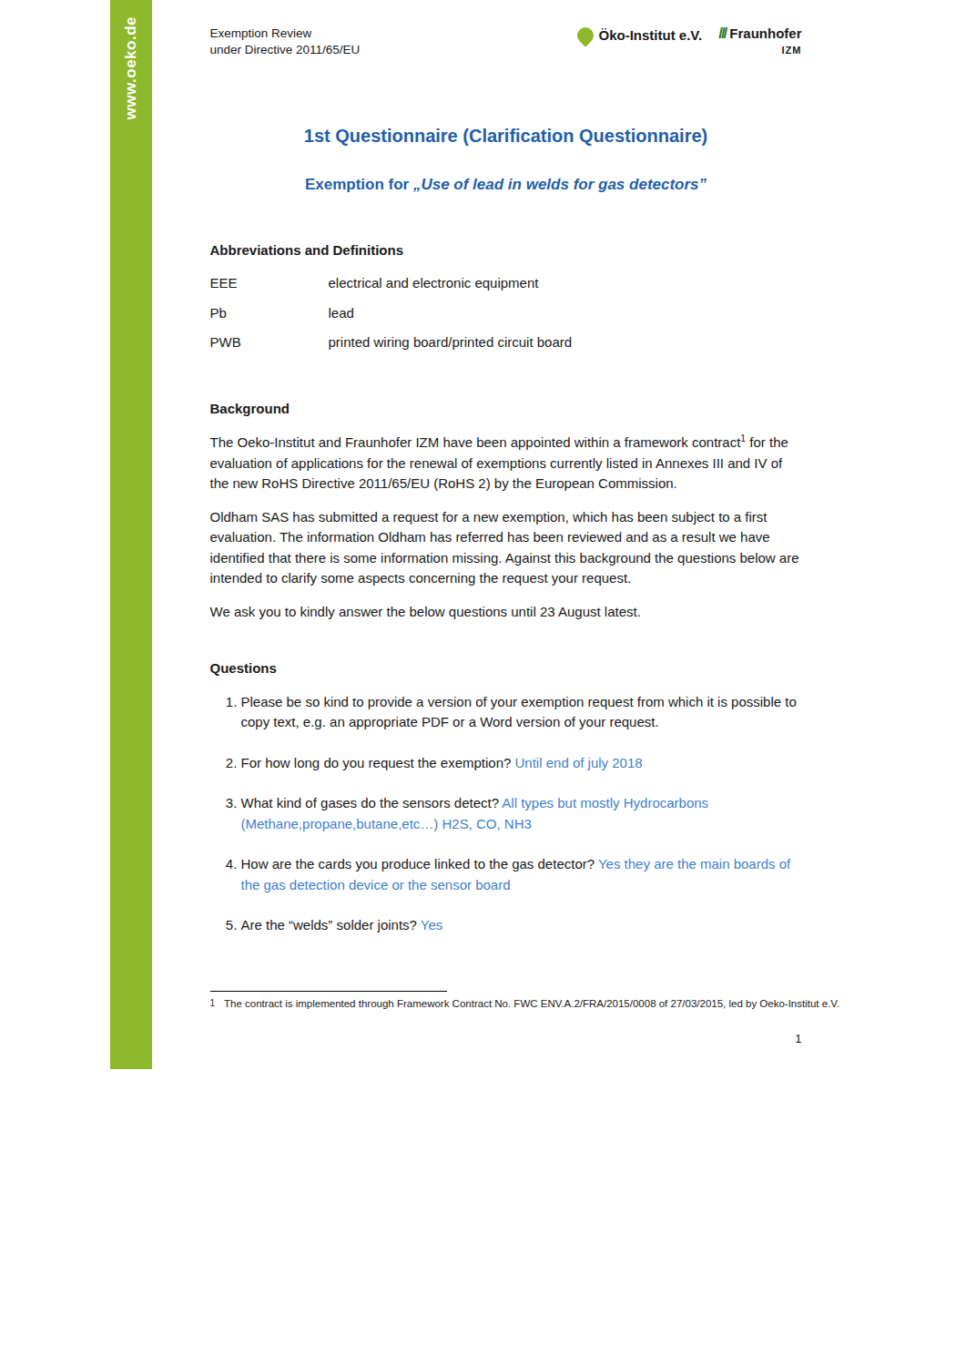www.oeko.de
Exemption Review
under Directive 2011/65/EU
Öko-Institut e.V.
///FraunhoferIZM
1st Questionnaire (Clarification Questionnaire)
Exemption for „Use of lead in welds for gas detectors”
Abbreviations and Definitions
| EEE | electrical and electronic equipment |
| Pb | lead |
| PWB | printed wiring board/printed circuit board |
Background
The Oeko-Institut and Fraunhofer IZM have been appointed within a framework contract1 for the evaluation of applications for the renewal of exemptions currently listed in Annexes III and IV of the new RoHS Directive 2011/65/EU (RoHS 2) by the European Commission.
Oldham SAS has submitted a request for a new exemption, which has been subject to a first evaluation. The information Oldham has referred has been reviewed and as a result we have identified that there is some information missing. Against this background the questions below are intended to clarify some aspects concerning the request your request.
We ask you to kindly answer the below questions until 23 August latest.
Questions
Please be so kind to provide a version of your exemption request from which it is possible to copy text, e.g. an appropriate PDF or a Word version of your request.
For how long do you request the exemption? Until end of july 2018
What kind of gases do the sensors detect? All types but mostly Hydrocarbons (Methane,propane,butane,etc…) H2S, CO, NH3
How are the cards you produce linked to the gas detector? Yes they are the main boards of the gas detection device or the sensor board
Are the “welds” solder joints? Yes
1 The contract is implemented through Framework Contract No. FWC ENV.A.2/FRA/2015/0008 of 27/03/2015, led by Oeko-Institut e.V.
1